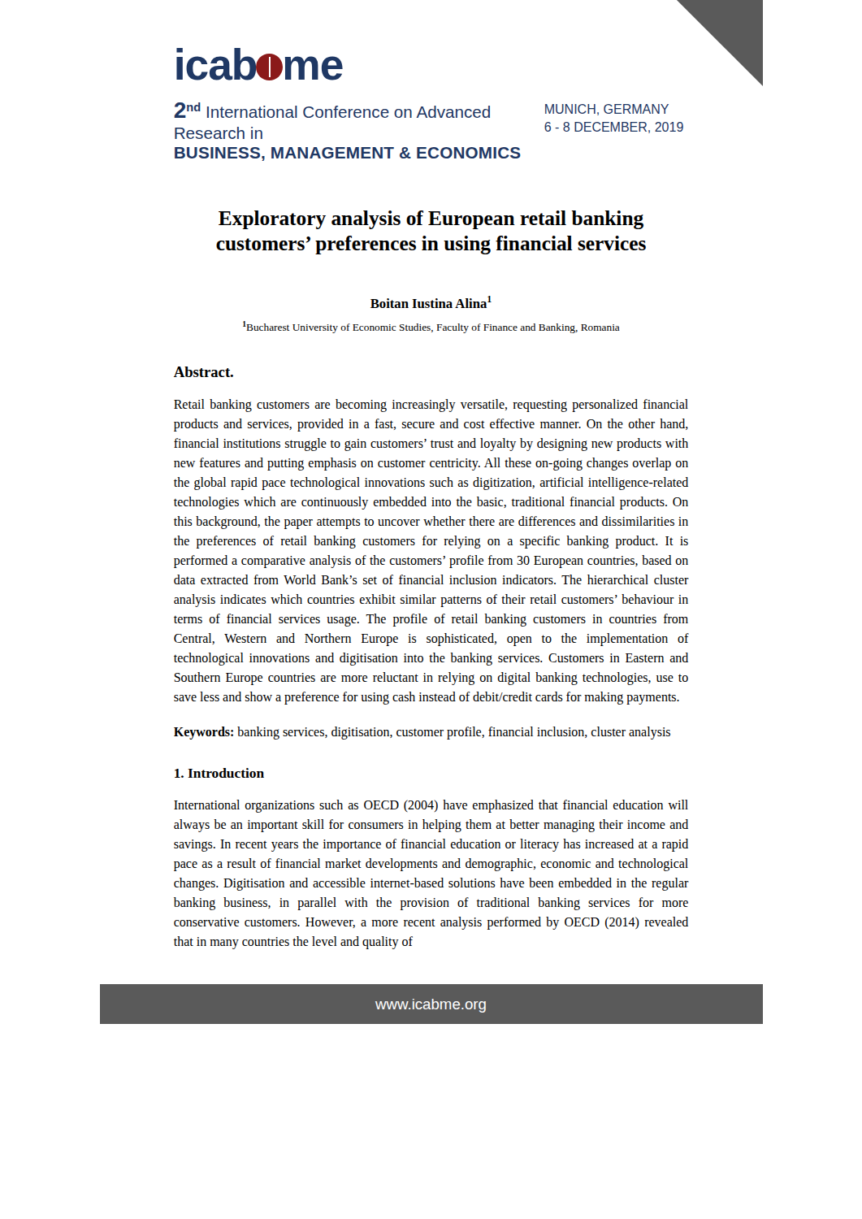icab me
2nd International Conference on Advanced Research in
BUSINESS, MANAGEMENT & ECONOMICS
MUNICH, GERMANY
6 - 8 DECEMBER, 2019
Exploratory analysis of European retail banking customers’ preferences in using financial services
Boitan Iustina Alina1
1Bucharest University of Economic Studies, Faculty of Finance and Banking, Romania
Abstract.
Retail banking customers are becoming increasingly versatile, requesting personalized financial products and services, provided in a fast, secure and cost effective manner. On the other hand, financial institutions struggle to gain customers’ trust and loyalty by designing new products with new features and putting emphasis on customer centricity. All these on-going changes overlap on the global rapid pace technological innovations such as digitization, artificial intelligence-related technologies which are continuously embedded into the basic, traditional financial products. On this background, the paper attempts to uncover whether there are differences and dissimilarities in the preferences of retail banking customers for relying on a specific banking product. It is performed a comparative analysis of the customers’ profile from 30 European countries, based on data extracted from World Bank’s set of financial inclusion indicators. The hierarchical cluster analysis indicates which countries exhibit similar patterns of their retail customers’ behaviour in terms of financial services usage. The profile of retail banking customers in countries from Central, Western and Northern Europe is sophisticated, open to the implementation of technological innovations and digitisation into the banking services. Customers in Eastern and Southern Europe countries are more reluctant in relying on digital banking technologies, use to save less and show a preference for using cash instead of debit/credit cards for making payments.
Keywords: banking services, digitisation, customer profile, financial inclusion, cluster analysis
1. Introduction
International organizations such as OECD (2004) have emphasized that financial education will always be an important skill for consumers in helping them at better managing their income and savings. In recent years the importance of financial education or literacy has increased at a rapid pace as a result of financial market developments and demographic, economic and technological changes. Digitisation and accessible internet-based solutions have been embedded in the regular banking business, in parallel with the provision of traditional banking services for more conservative customers. However, a more recent analysis performed by OECD (2014) revealed that in many countries the level and quality of
www.icabme.org